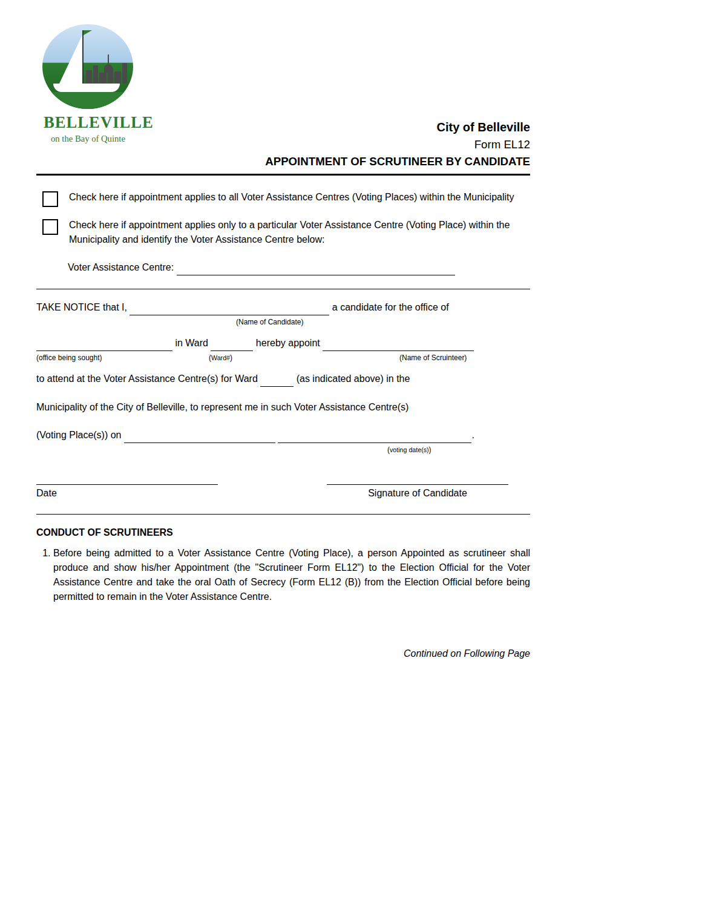BELLEVILLE
on the Bay of Quinte
City of Belleville
Form EL12
APPOINTMENT OF SCRUTINEER BY CANDIDATE
Check here if appointment applies to all Voter Assistance Centres (Voting Places) within the Municipality
Check here if appointment applies only to a particular Voter Assistance Centre (Voting Place) within the Municipality and identify the Voter Assistance Centre below:
Voter Assistance Centre:
TAKE NOTICE that I, a candidate for the office of
(Name of Candidate)
in Ward hereby appoint
(office being sought) (Ward#) (Name of Scruinteer)
to attend at the Voter Assistance Centre(s) for Ward (as indicated above) in the
Municipality of the City of Belleville, to represent me in such Voter Assistance Centre(s)
(Voting Place(s)) on .
(voting date(s))
Date
Signature of Candidate
CONDUCT OF SCRUTINEERS
Before being admitted to a Voter Assistance Centre (Voting Place), a person Appointed as scrutineer shall produce and show his/her Appointment (the "Scrutineer Form EL12") to the Election Official for the Voter Assistance Centre and take the oral Oath of Secrecy (Form EL12 (B)) from the Election Official before being permitted to remain in the Voter Assistance Centre.
Continued on Following Page